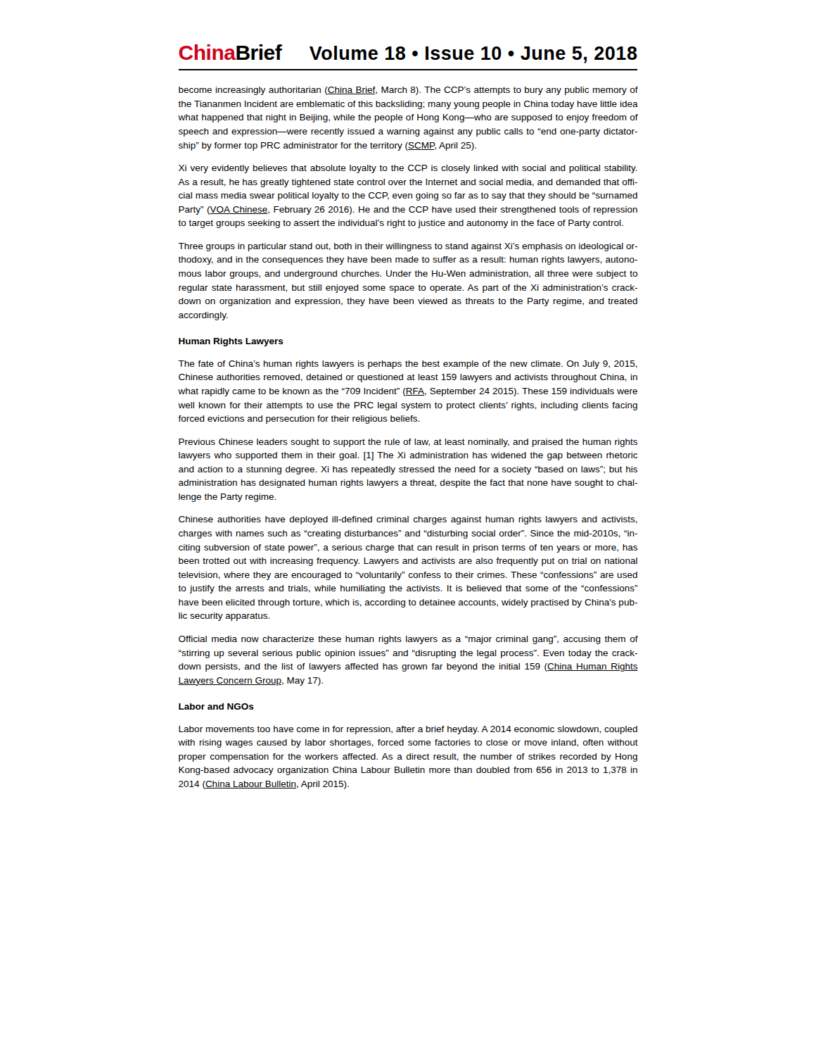China Brief
Volume 18 • Issue 10 • June 5, 2018
become increasingly authoritarian (China Brief, March 8). The CCP’s attempts to bury any public memory of the Tiananmen Incident are emblematic of this backsliding; many young people in China today have little idea what happened that night in Beijing, while the people of Hong Kong—who are supposed to enjoy freedom of speech and expression—were recently issued a warning against any public calls to “end one-party dictatorship” by former top PRC administrator for the territory (SCMP, April 25).
Xi very evidently believes that absolute loyalty to the CCP is closely linked with social and political stability. As a result, he has greatly tightened state control over the Internet and social media, and demanded that official mass media swear political loyalty to the CCP, even going so far as to say that they should be “surnamed Party” (VOA Chinese, February 26 2016). He and the CCP have used their strengthened tools of repression to target groups seeking to assert the individual’s right to justice and autonomy in the face of Party control.
Three groups in particular stand out, both in their willingness to stand against Xi’s emphasis on ideological orthodoxy, and in the consequences they have been made to suffer as a result: human rights lawyers, autonomous labor groups, and underground churches. Under the Hu-Wen administration, all three were subject to regular state harassment, but still enjoyed some space to operate. As part of the Xi administration’s crackdown on organization and expression, they have been viewed as threats to the Party regime, and treated accordingly.
Human Rights Lawyers
The fate of China’s human rights lawyers is perhaps the best example of the new climate. On July 9, 2015, Chinese authorities removed, detained or questioned at least 159 lawyers and activists throughout China, in what rapidly came to be known as the “709 Incident” (RFA, September 24 2015). These 159 individuals were well known for their attempts to use the PRC legal system to protect clients’ rights, including clients facing forced evictions and persecution for their religious beliefs.
Previous Chinese leaders sought to support the rule of law, at least nominally, and praised the human rights lawyers who supported them in their goal. [1] The Xi administration has widened the gap between rhetoric and action to a stunning degree. Xi has repeatedly stressed the need for a society “based on laws”; but his administration has designated human rights lawyers a threat, despite the fact that none have sought to challenge the Party regime.
Chinese authorities have deployed ill-defined criminal charges against human rights lawyers and activists, charges with names such as “creating disturbances” and “disturbing social order”. Since the mid-2010s, “inciting subversion of state power”, a serious charge that can result in prison terms of ten years or more, has been trotted out with increasing frequency. Lawyers and activists are also frequently put on trial on national television, where they are encouraged to “voluntarily” confess to their crimes. These “confessions” are used to justify the arrests and trials, while humiliating the activists. It is believed that some of the “confessions” have been elicited through torture, which is, according to detainee accounts, widely practised by China's public security apparatus.
Official media now characterize these human rights lawyers as a “major criminal gang”, accusing them of “stirring up several serious public opinion issues” and “disrupting the legal process”. Even today the crackdown persists, and the list of lawyers affected has grown far beyond the initial 159 (China Human Rights Lawyers Concern Group, May 17).
Labor and NGOs
Labor movements too have come in for repression, after a brief heyday. A 2014 economic slowdown, coupled with rising wages caused by labor shortages, forced some factories to close or move inland, often without proper compensation for the workers affected. As a direct result, the number of strikes recorded by Hong Kong-based advocacy organization China Labour Bulletin more than doubled from 656 in 2013 to 1,378 in 2014 (China Labour Bulletin, April 2015).